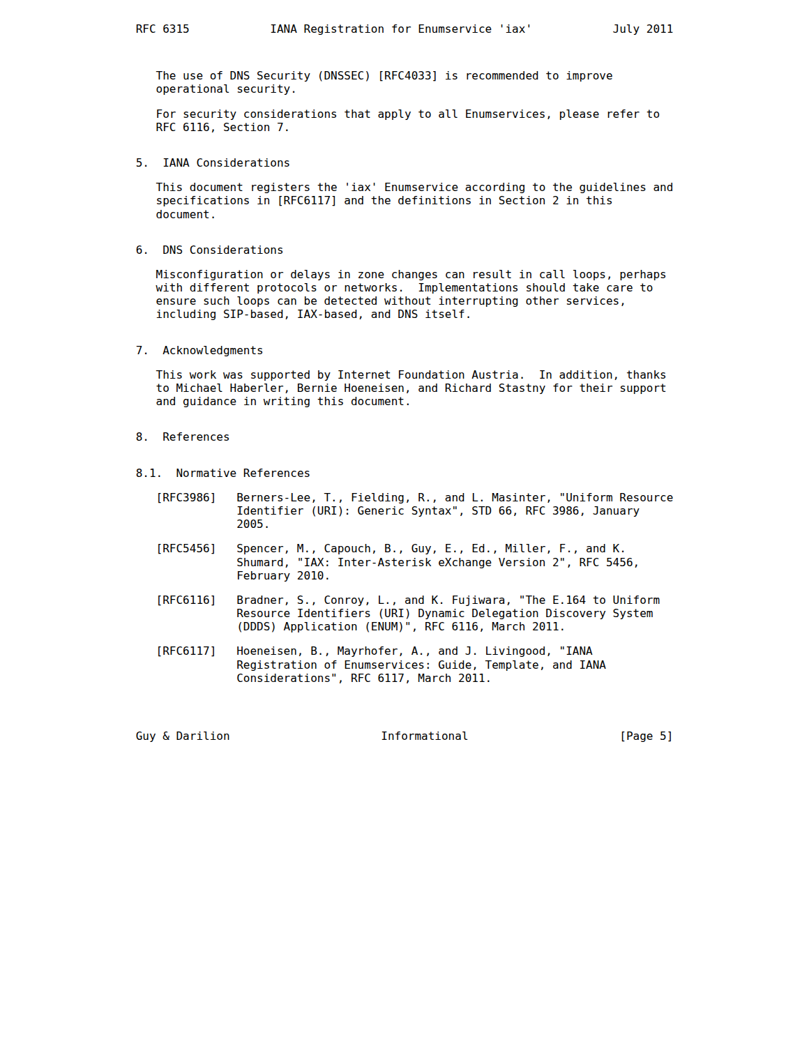RFC 6315 IANA Registration for Enumservice 'iax' July 2011
The use of DNS Security (DNSSEC) [RFC4033] is recommended to improve operational security.
For security considerations that apply to all Enumservices, please refer to RFC 6116, Section 7.
5. IANA Considerations
This document registers the 'iax' Enumservice according to the guidelines and specifications in [RFC6117] and the definitions in Section 2 in this document.
6. DNS Considerations
Misconfiguration or delays in zone changes can result in call loops, perhaps with different protocols or networks. Implementations should take care to ensure such loops can be detected without interrupting other services, including SIP-based, IAX-based, and DNS itself.
7. Acknowledgments
This work was supported by Internet Foundation Austria. In addition, thanks to Michael Haberler, Bernie Hoeneisen, and Richard Stastny for their support and guidance in writing this document.
8. References
8.1. Normative References
[RFC3986]
Berners-Lee, T., Fielding, R., and L. Masinter, "Uniform Resource Identifier (URI): Generic Syntax", STD 66, RFC 3986, January 2005.
[RFC5456]
Spencer, M., Capouch, B., Guy, E., Ed., Miller, F., and K. Shumard, "IAX: Inter-Asterisk eXchange Version 2", RFC 5456, February 2010.
[RFC6116]
Bradner, S., Conroy, L., and K. Fujiwara, "The E.164 to Uniform Resource Identifiers (URI) Dynamic Delegation Discovery System (DDDS) Application (ENUM)", RFC 6116, March 2011.
[RFC6117]
Hoeneisen, B., Mayrhofer, A., and J. Livingood, "IANA Registration of Enumservices: Guide, Template, and IANA Considerations", RFC 6117, March 2011.
Guy & Darilion Informational [Page 5]